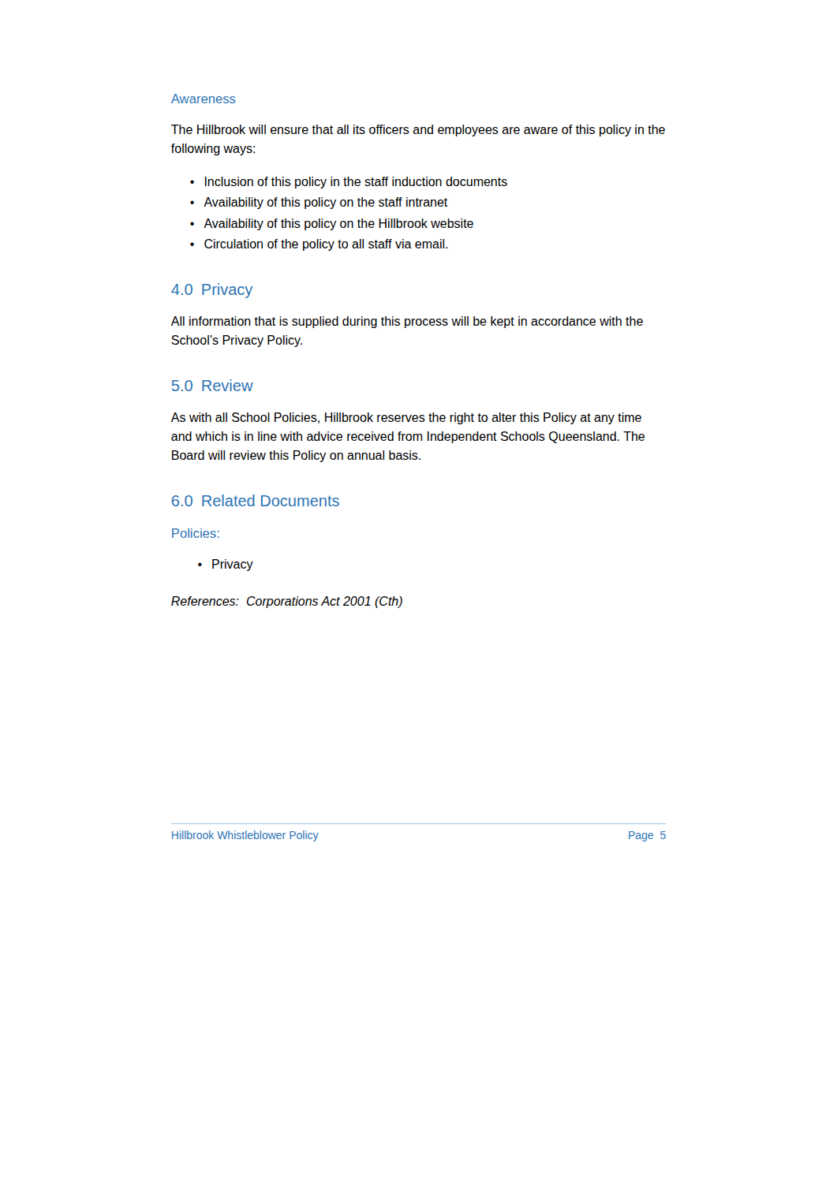Awareness
The Hillbrook will ensure that all its officers and employees are aware of this policy in the following ways:
Inclusion of this policy in the staff induction documents
Availability of this policy on the staff intranet
Availability of this policy on the Hillbrook website
Circulation of the policy to all staff via email.
4.0 Privacy
All information that is supplied during this process will be kept in accordance with the School’s Privacy Policy.
5.0 Review
As with all School Policies, Hillbrook reserves the right to alter this Policy at any time and which is in line with advice received from Independent Schools Queensland. The Board will review this Policy on annual basis.
6.0 Related Documents
Policies:
Privacy
References: Corporations Act 2001 (Cth)
Hillbrook Whistleblower Policy
Page 5